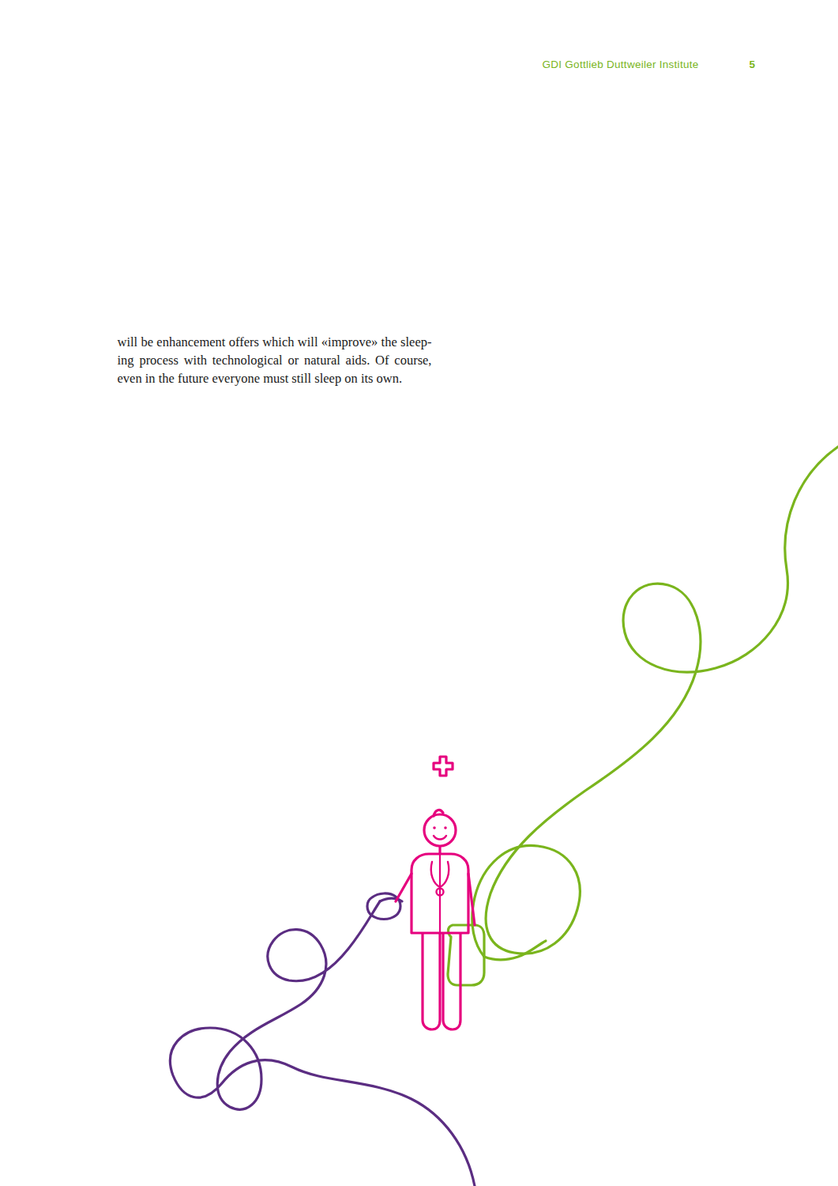GDI Gottlieb Duttweiler Institute 5
will be enhancement offers which will «improve» the sleeping process with technological or natural aids. Of course, even in the future everyone must still sleep on its own.